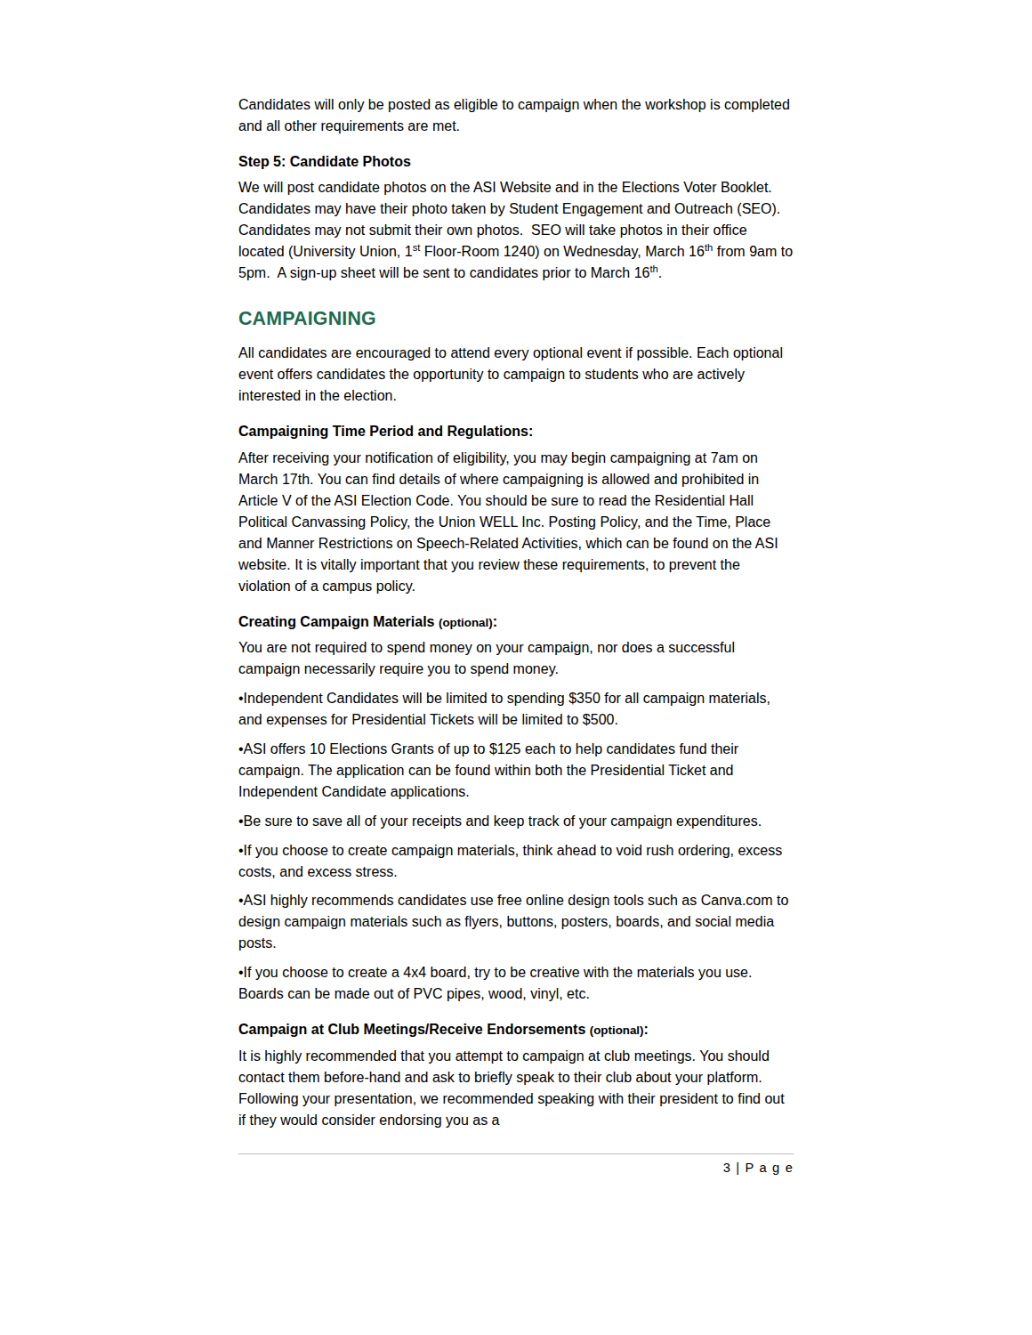Candidates will only be posted as eligible to campaign when the workshop is completed and all other requirements are met.
Step 5: Candidate Photos
We will post candidate photos on the ASI Website and in the Elections Voter Booklet. Candidates may have their photo taken by Student Engagement and Outreach (SEO). Candidates may not submit their own photos. SEO will take photos in their office located (University Union, 1st Floor-Room 1240) on Wednesday, March 16th from 9am to 5pm. A sign-up sheet will be sent to candidates prior to March 16th.
CAMPAIGNING
All candidates are encouraged to attend every optional event if possible. Each optional event offers candidates the opportunity to campaign to students who are actively interested in the election.
Campaigning Time Period and Regulations:
After receiving your notification of eligibility, you may begin campaigning at 7am on March 17th. You can find details of where campaigning is allowed and prohibited in Article V of the ASI Election Code. You should be sure to read the Residential Hall Political Canvassing Policy, the Union WELL Inc. Posting Policy, and the Time, Place and Manner Restrictions on Speech-Related Activities, which can be found on the ASI website. It is vitally important that you review these requirements, to prevent the violation of a campus policy.
Creating Campaign Materials (optional):
You are not required to spend money on your campaign, nor does a successful campaign necessarily require you to spend money.
•Independent Candidates will be limited to spending $350 for all campaign materials, and expenses for Presidential Tickets will be limited to $500.
•ASI offers 10 Elections Grants of up to $125 each to help candidates fund their campaign. The application can be found within both the Presidential Ticket and Independent Candidate applications.
•Be sure to save all of your receipts and keep track of your campaign expenditures.
•If you choose to create campaign materials, think ahead to void rush ordering, excess costs, and excess stress.
•ASI highly recommends candidates use free online design tools such as Canva.com to design campaign materials such as flyers, buttons, posters, boards, and social media posts.
•If you choose to create a 4x4 board, try to be creative with the materials you use. Boards can be made out of PVC pipes, wood, vinyl, etc.
Campaign at Club Meetings/Receive Endorsements (optional):
It is highly recommended that you attempt to campaign at club meetings. You should contact them before-hand and ask to briefly speak to their club about your platform. Following your presentation, we recommended speaking with their president to find out if they would consider endorsing you as a
3 | P a g e